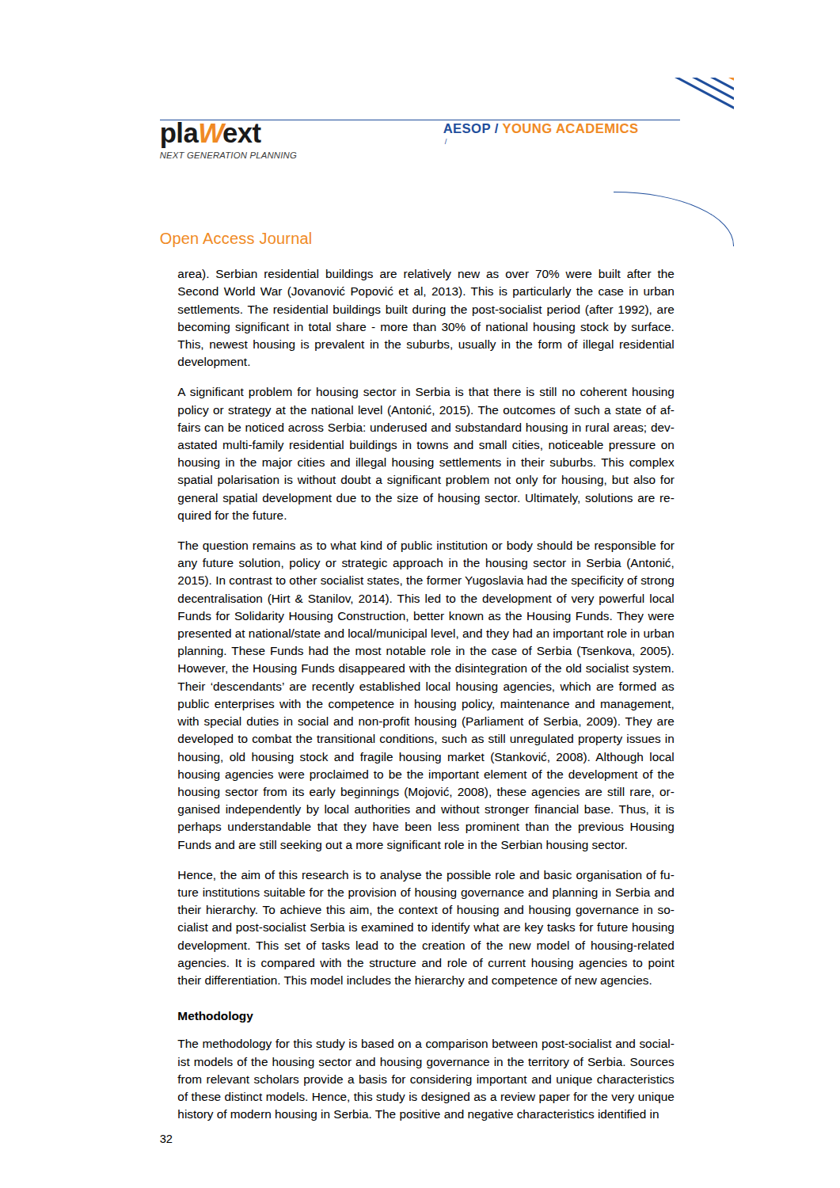pla Wext
NEXT GENERATION PLANNING
AESOP / YOUNG ACADEMICS /
Open Access Journal
area). Serbian residential buildings are relatively new as over 70% were built after the Second World War (Jovanović Popović et al, 2013). This is particularly the case in urban settlements. The residential buildings built during the post-socialist period (after 1992), are becoming significant in total share - more than 30% of national housing stock by surface. This, newest housing is prevalent in the suburbs, usually in the form of illegal residential development.
A significant problem for housing sector in Serbia is that there is still no coherent housing policy or strategy at the national level (Antonić, 2015). The outcomes of such a state of affairs can be noticed across Serbia: underused and substandard housing in rural areas; devastated multi-family residential buildings in towns and small cities, noticeable pressure on housing in the major cities and illegal housing settlements in their suburbs. This complex spatial polarisation is without doubt a significant problem not only for housing, but also for general spatial development due to the size of housing sector. Ultimately, solutions are required for the future.
The question remains as to what kind of public institution or body should be responsible for any future solution, policy or strategic approach in the housing sector in Serbia (Antonić, 2015). In contrast to other socialist states, the former Yugoslavia had the specificity of strong decentralisation (Hirt & Stanilov, 2014). This led to the development of very powerful local Funds for Solidarity Housing Construction, better known as the Housing Funds. They were presented at national/state and local/municipal level, and they had an important role in urban planning. These Funds had the most notable role in the case of Serbia (Tsenkova, 2005). However, the Housing Funds disappeared with the disintegration of the old socialist system. Their ‘descendants’ are recently established local housing agencies, which are formed as public enterprises with the competence in housing policy, maintenance and management, with special duties in social and non-profit housing (Parliament of Serbia, 2009). They are developed to combat the transitional conditions, such as still unregulated property issues in housing, old housing stock and fragile housing market (Stanković, 2008). Although local housing agencies were proclaimed to be the important element of the development of the housing sector from its early beginnings (Mojović, 2008), these agencies are still rare, organised independently by local authorities and without stronger financial base. Thus, it is perhaps understandable that they have been less prominent than the previous Housing Funds and are still seeking out a more significant role in the Serbian housing sector.
Hence, the aim of this research is to analyse the possible role and basic organisation of future institutions suitable for the provision of housing governance and planning in Serbia and their hierarchy. To achieve this aim, the context of housing and housing governance in socialist and post-socialist Serbia is examined to identify what are key tasks for future housing development. This set of tasks lead to the creation of the new model of housing-related agencies. It is compared with the structure and role of current housing agencies to point their differentiation. This model includes the hierarchy and competence of new agencies.
Methodology
The methodology for this study is based on a comparison between post-socialist and socialist models of the housing sector and housing governance in the territory of Serbia. Sources from relevant scholars provide a basis for considering important and unique characteristics of these distinct models. Hence, this study is designed as a review paper for the very unique history of modern housing in Serbia. The positive and negative characteristics identified in
32